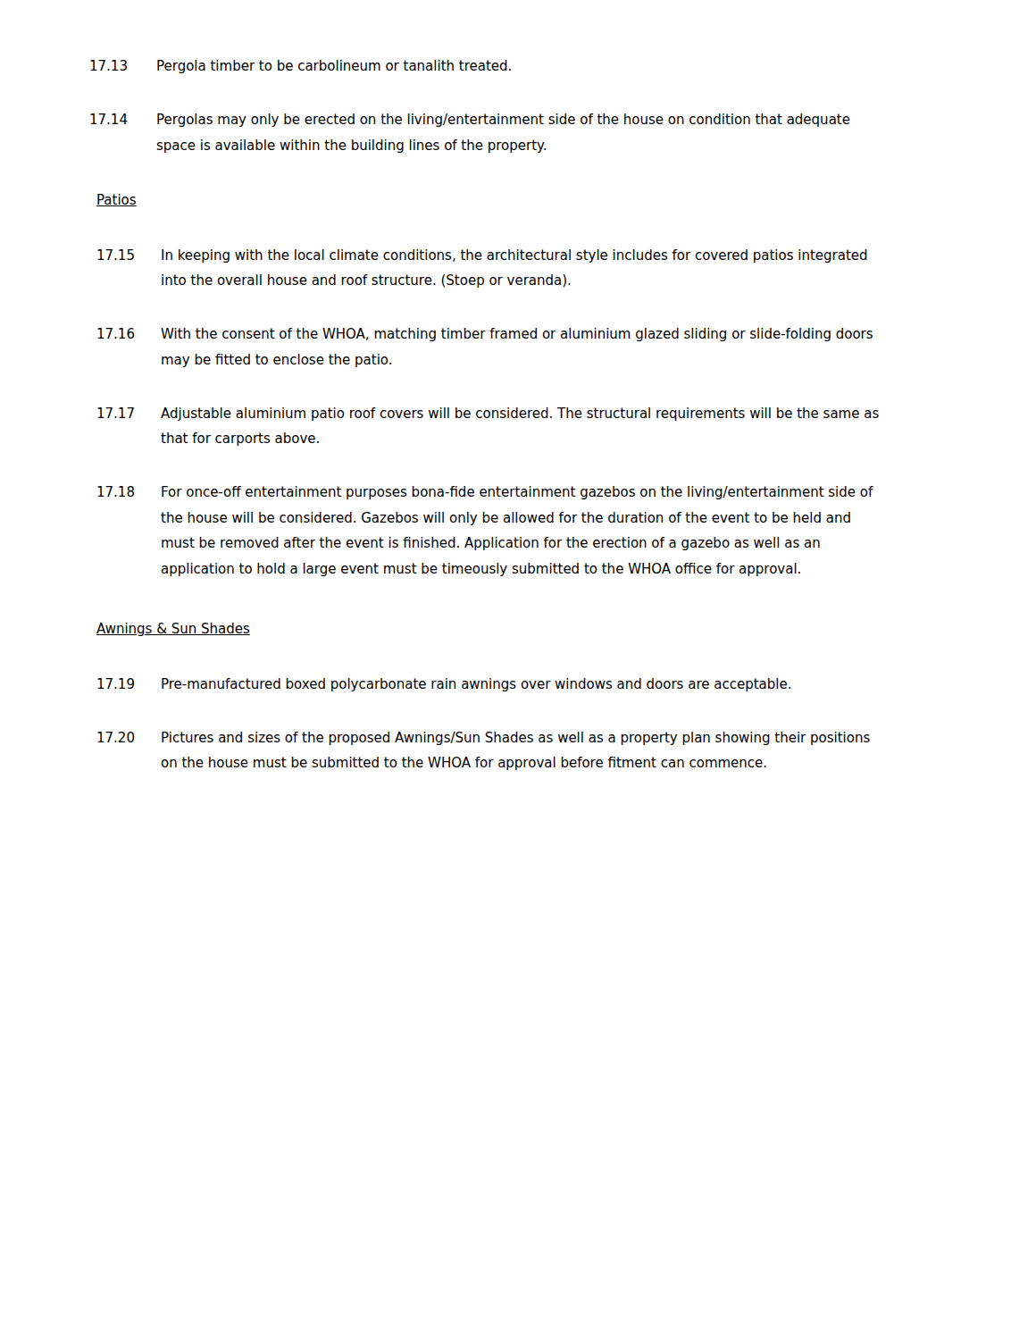17.13
Pergola timber to be carbolineum or tanalith treated.
17.14
Pergolas may only be erected on the living/entertainment side of the house on condition that adequate space is available within the building lines of the property.
Patios
17.15
In keeping with the local climate conditions, the architectural style includes for covered patios integrated into the overall house and roof structure. (Stoep or veranda).
17.16
With the consent of the WHOA, matching timber framed or aluminium glazed sliding or slide-folding doors may be fitted to enclose the patio.
17.17
Adjustable aluminium patio roof covers will be considered. The structural requirements will be the same as that for carports above.
17.18
For once-off entertainment purposes bona-fide entertainment gazebos on the living/entertainment side of the house will be considered. Gazebos will only be allowed for the duration of the event to be held and must be removed after the event is finished. Application for the erection of a gazebo as well as an application to hold a large event must be timeously submitted to the WHOA office for approval.
Awnings & Sun Shades
17.19
Pre-manufactured boxed polycarbonate rain awnings over windows and doors are acceptable.
17.20
Pictures and sizes of the proposed Awnings/Sun Shades as well as a property plan showing their positions on the house must be submitted to the WHOA for approval before fitment can commence.